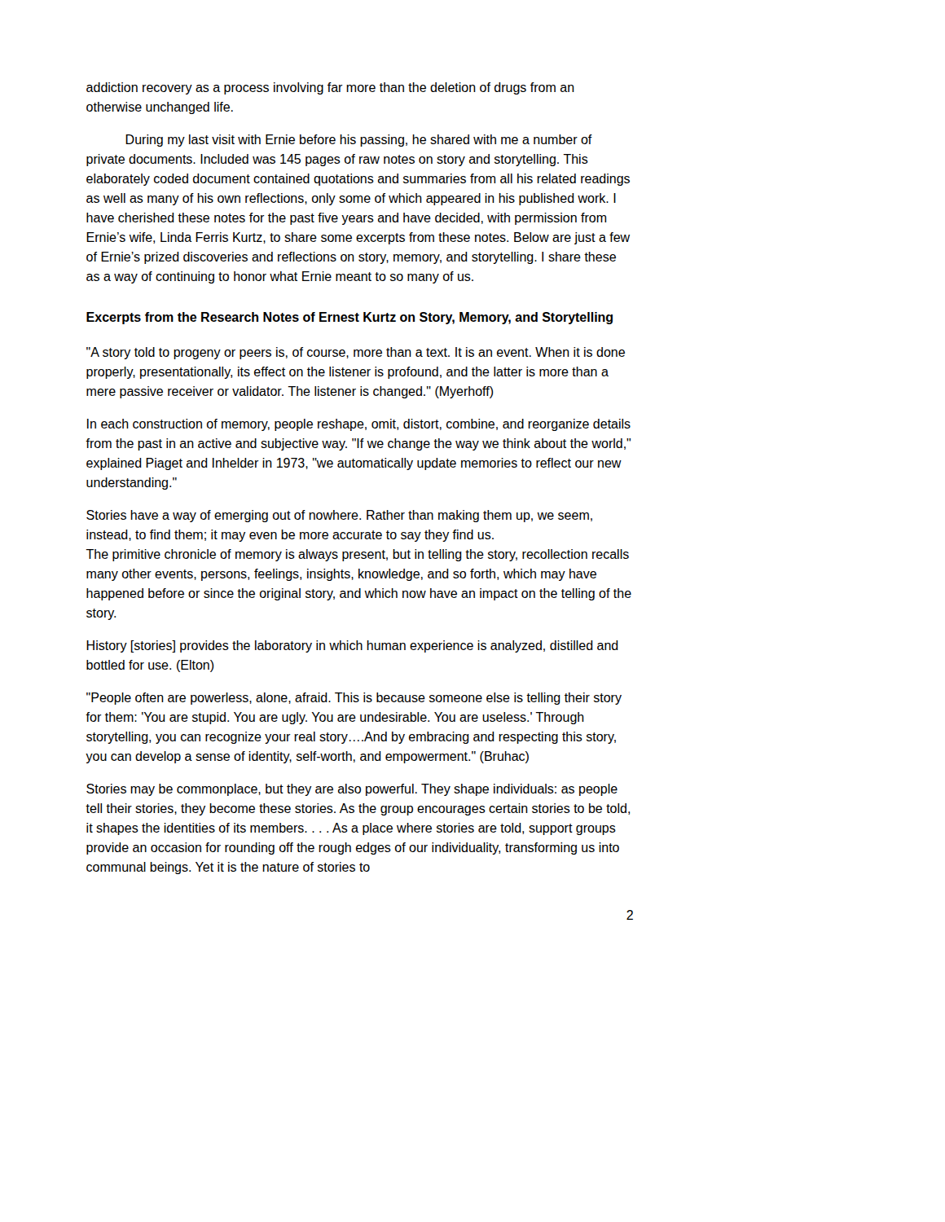addiction recovery as a process involving far more than the deletion of drugs from an otherwise unchanged life.
During my last visit with Ernie before his passing, he shared with me a number of private documents. Included was 145 pages of raw notes on story and storytelling. This elaborately coded document contained quotations and summaries from all his related readings as well as many of his own reflections, only some of which appeared in his published work. I have cherished these notes for the past five years and have decided, with permission from Ernie’s wife, Linda Ferris Kurtz, to share some excerpts from these notes. Below are just a few of Ernie’s prized discoveries and reflections on story, memory, and storytelling. I share these as a way of continuing to honor what Ernie meant to so many of us.
Excerpts from the Research Notes of Ernest Kurtz on Story, Memory, and Storytelling
"A story told to progeny or peers is, of course, more than a text. It is an event. When it is done properly, presentationally, its effect on the listener is profound, and the latter is more than a mere passive receiver or validator. The listener is changed." (Myerhoff)
In each construction of memory, people reshape, omit, distort, combine, and reorganize details from the past in an active and subjective way. "If we change the way we think about the world," explained Piaget and Inhelder in 1973, "we automatically update memories to reflect our new understanding."
Stories have a way of emerging out of nowhere. Rather than making them up, we seem, instead, to find them; it may even be more accurate to say they find us.
The primitive chronicle of memory is always present, but in telling the story, recollection recalls many other events, persons, feelings, insights, knowledge, and so forth, which may have happened before or since the original story, and which now have an impact on the telling of the story.
History [stories] provides the laboratory in which human experience is analyzed, distilled and bottled for use. (Elton)
"People often are powerless, alone, afraid. This is because someone else is telling their story for them: 'You are stupid. You are ugly. You are undesirable. You are useless.' Through storytelling, you can recognize your real story….And by embracing and respecting this story, you can develop a sense of identity, self-worth, and empowerment." (Bruhac)
Stories may be commonplace, but they are also powerful. They shape individuals: as people tell their stories, they become these stories. As the group encourages certain stories to be told, it shapes the identities of its members. . . . As a place where stories are told, support groups provide an occasion for rounding off the rough edges of our individuality, transforming us into communal beings. Yet it is the nature of stories to
2